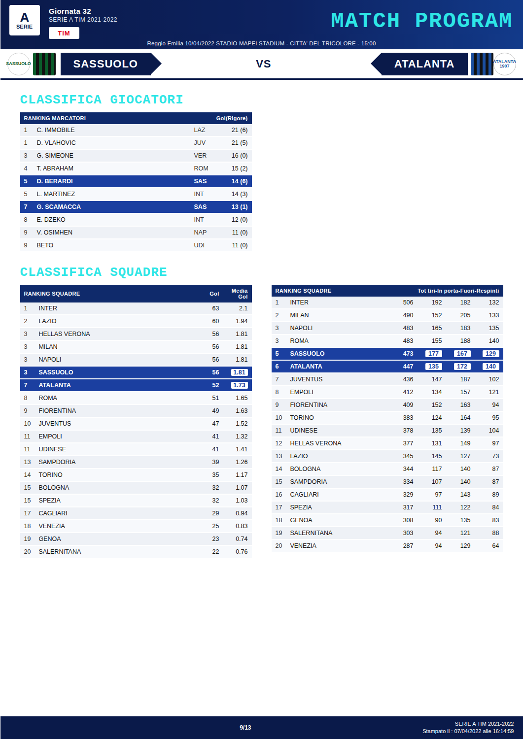ASERIE
Giornata 32
SERIE A TIM 2021-2022
TIM
MATCH PROGRAM
Reggio Emilia 10/04/2022 STADIO MAPEI STADIUM - CITTA' DEL TRICOLORE - 15:00
SASSUOLO
SASSUOLO
VS
ATALANTA
ATALANTA
1907
CLASSIFICA GIOCATORI
| RANKING MARCATORI | Gol(Rigore) |
| --- | --- |
| 1 | C. IMMOBILE | LAZ | 21 (6) |
| 1 | D. VLAHOVIC | JUV | 21 (5) |
| 3 | G. SIMEONE | VER | 16 (0) |
| 4 | T. ABRAHAM | ROM | 15 (2) |
| 5 | D. BERARDI | SAS | 14 (6) |
| 5 | L. MARTINEZ | INT | 14 (3) |
| 7 | G. SCAMACCA | SAS | 13 (1) |
| 8 | E. DZEKO | INT | 12 (0) |
| 9 | V. OSIMHEN | NAP | 11 (0) |
| 9 | BETO | UDI | 11 (0) |
CLASSIFICA SQUADRE
| RANKING SQUADRE | Gol | Media Gol |
| --- | --- | --- |
| 1 | INTER | 63 | 2.1 |
| 2 | LAZIO | 60 | 1.94 |
| 3 | HELLAS VERONA | 56 | 1.81 |
| 3 | MILAN | 56 | 1.81 |
| 3 | NAPOLI | 56 | 1.81 |
| 3 | SASSUOLO | 56 | 1.81 |
| 7 | ATALANTA | 52 | 1.73 |
| 8 | ROMA | 51 | 1.65 |
| 9 | FIORENTINA | 49 | 1.63 |
| 10 | JUVENTUS | 47 | 1.52 |
| 11 | EMPOLI | 41 | 1.32 |
| 11 | UDINESE | 41 | 1.41 |
| 13 | SAMPDORIA | 39 | 1.26 |
| 14 | TORINO | 35 | 1.17 |
| 15 | BOLOGNA | 32 | 1.07 |
| 15 | SPEZIA | 32 | 1.03 |
| 17 | CAGLIARI | 29 | 0.94 |
| 18 | VENEZIA | 25 | 0.83 |
| 19 | GENOA | 23 | 0.74 |
| 20 | SALERNITANA | 22 | 0.76 |
| RANKING SQUADRE | Tot tiri-In porta-Fuori-Respinti |
| --- | --- |
| 1 | INTER | 506 | 192 | 182 | 132 |
| 2 | MILAN | 490 | 152 | 205 | 133 |
| 3 | NAPOLI | 483 | 165 | 183 | 135 |
| 3 | ROMA | 483 | 155 | 188 | 140 |
| 5 | SASSUOLO | 473 | 177 | 167 | 129 |
| 6 | ATALANTA | 447 | 135 | 172 | 140 |
| 7 | JUVENTUS | 436 | 147 | 187 | 102 |
| 8 | EMPOLI | 412 | 134 | 157 | 121 |
| 9 | FIORENTINA | 409 | 152 | 163 | 94 |
| 10 | TORINO | 383 | 124 | 164 | 95 |
| 11 | UDINESE | 378 | 135 | 139 | 104 |
| 12 | HELLAS VERONA | 377 | 131 | 149 | 97 |
| 13 | LAZIO | 345 | 145 | 127 | 73 |
| 14 | BOLOGNA | 344 | 117 | 140 | 87 |
| 15 | SAMPDORIA | 334 | 107 | 140 | 87 |
| 16 | CAGLIARI | 329 | 97 | 143 | 89 |
| 17 | SPEZIA | 317 | 111 | 122 | 84 |
| 18 | GENOA | 308 | 90 | 135 | 83 |
| 19 | SALERNITANA | 303 | 94 | 121 | 88 |
| 20 | VENEZIA | 287 | 94 | 129 | 64 |
9/13
SERIE A TIM 2021-2022
Stampato il : 07/04/2022 alle 16:14:59